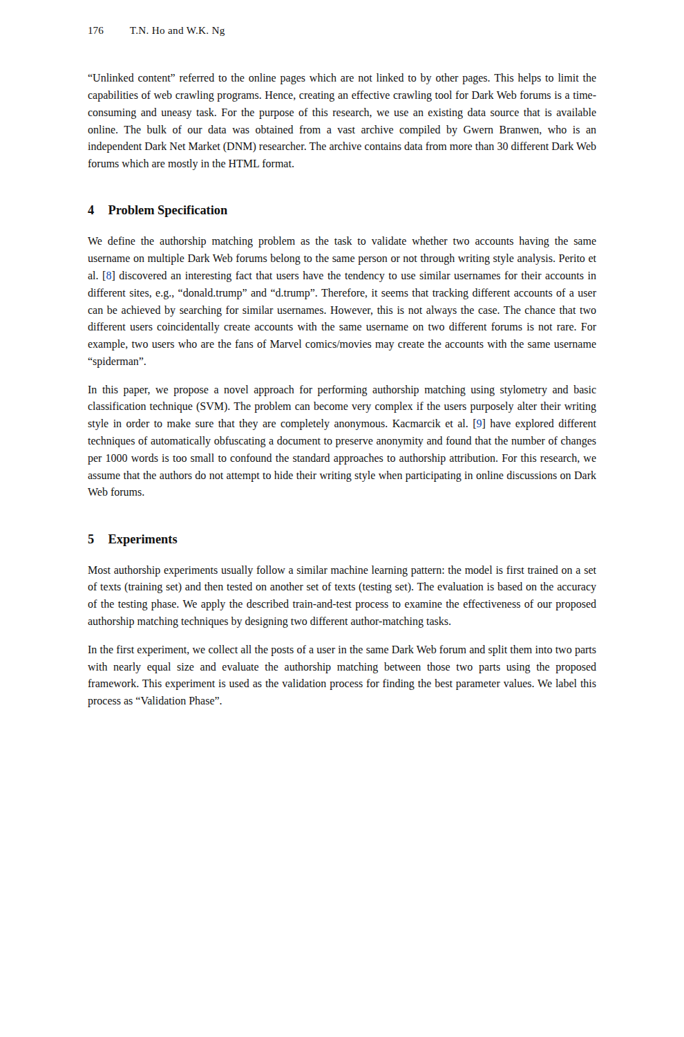176 T.N. Ho and W.K. Ng
“Unlinked content” referred to the online pages which are not linked to by other pages. This helps to limit the capabilities of web crawling programs. Hence, creating an effective crawling tool for Dark Web forums is a time-consuming and uneasy task. For the purpose of this research, we use an existing data source that is available online. The bulk of our data was obtained from a vast archive compiled by Gwern Branwen, who is an independent Dark Net Market (DNM) researcher. The archive contains data from more than 30 different Dark Web forums which are mostly in the HTML format.
4 Problem Specification
We define the authorship matching problem as the task to validate whether two accounts having the same username on multiple Dark Web forums belong to the same person or not through writing style analysis. Perito et al. [8] discovered an interesting fact that users have the tendency to use similar usernames for their accounts in different sites, e.g., “donald.trump” and “d.trump”. Therefore, it seems that tracking different accounts of a user can be achieved by searching for similar usernames. However, this is not always the case. The chance that two different users coincidentally create accounts with the same username on two different forums is not rare. For example, two users who are the fans of Marvel comics/movies may create the accounts with the same username “spiderman”.
In this paper, we propose a novel approach for performing authorship matching using stylometry and basic classification technique (SVM). The problem can become very complex if the users purposely alter their writing style in order to make sure that they are completely anonymous. Kacmarcik et al. [9] have explored different techniques of automatically obfuscating a document to preserve anonymity and found that the number of changes per 1000 words is too small to confound the standard approaches to authorship attribution. For this research, we assume that the authors do not attempt to hide their writing style when participating in online discussions on Dark Web forums.
5 Experiments
Most authorship experiments usually follow a similar machine learning pattern: the model is first trained on a set of texts (training set) and then tested on another set of texts (testing set). The evaluation is based on the accuracy of the testing phase. We apply the described train-and-test process to examine the effectiveness of our proposed authorship matching techniques by designing two different author-matching tasks.
In the first experiment, we collect all the posts of a user in the same Dark Web forum and split them into two parts with nearly equal size and evaluate the authorship matching between those two parts using the proposed framework. This experiment is used as the validation process for finding the best parameter values. We label this process as “Validation Phase”.